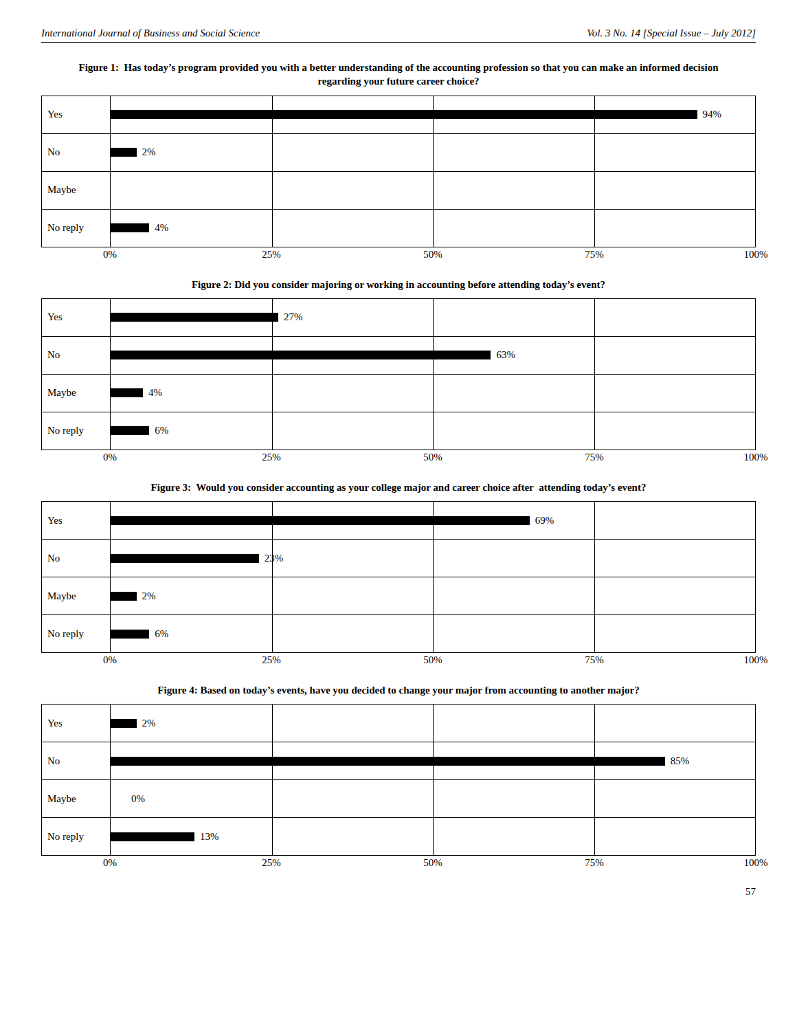International Journal of Business and Social Science Vol. 3 No. 14 [Special Issue – July 2012]
Figure 1: Has today’s program provided you with a better understanding of the accounting profession so that you can make an informed decision regarding your future career choice?
Yes
94%
No
2%
Maybe
No reply
4%
0% 25% 50% 75% 100%
Figure 2: Did you consider majoring or working in accounting before attending today’s event?
Yes
27%
No
63%
Maybe
4%
No reply
6%
0% 25% 50% 75% 100%
Figure 3: Would you consider accounting as your college major and career choice after attending today’s event?
Yes
69%
No
23%
Maybe
2%
No reply
6%
0% 25% 50% 75% 100%
Figure 4: Based on today’s events, have you decided to change your major from accounting to another major?
Yes
2%
No
85%
Maybe
0%
No reply
13%
0% 25% 50% 75% 100%
57